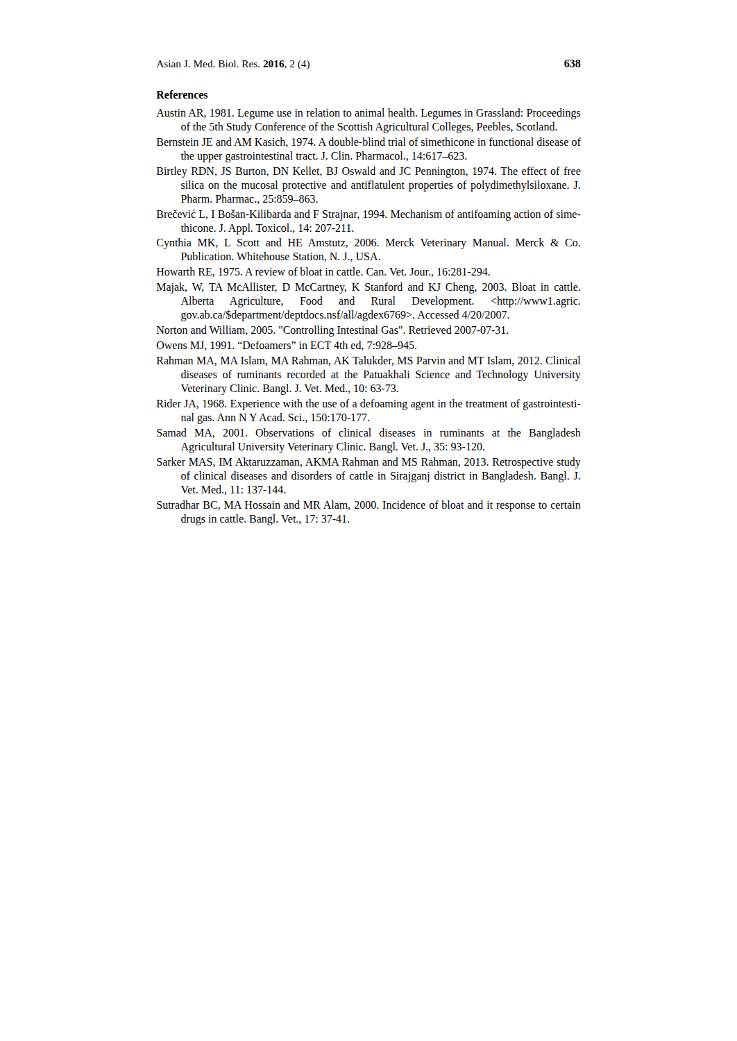Asian J. Med. Biol. Res. 2016, 2 (4)
638
References
Austin AR, 1981. Legume use in relation to animal health. Legumes in Grassland: Proceedings of the 5th Study Conference of the Scottish Agricultural Colleges, Peebles, Scotland.
Bernstein JE and AM Kasich, 1974. A double-blind trial of simethicone in functional disease of the upper gastrointestinal tract. J. Clin. Pharmacol., 14:617–623.
Birtley RDN, JS Burton, DN Kellet, BJ Oswald and JC Pennington, 1974. The effect of free silica on the mucosal protective and antiflatulent properties of polydimethylsiloxane. J. Pharm. Pharmac., 25:859–863.
Brečević L, I Bošan-Kilibarda and F Strajnar, 1994. Mechanism of antifoaming action of simethicone. J. Appl. Toxicol., 14: 207-211.
Cynthia MK, L Scott and HE Amstutz, 2006. Merck Veterinary Manual. Merck & Co. Publication. Whitehouse Station, N. J., USA.
Howarth RE, 1975. A review of bloat in cattle. Can. Vet. Jour., 16:281-294.
Majak, W, TA McAllister, D McCartney, K Stanford and KJ Cheng, 2003. Bloat in cattle. Alberta Agriculture, Food and Rural Development. <http://www1.agric. gov.ab.ca/$department/deptdocs.nsf/all/agdex6769>. Accessed 4/20/2007.
Norton and William, 2005. "Controlling Intestinal Gas". Retrieved 2007-07-31.
Owens MJ, 1991. “Defoamers” in ECT 4th ed, 7:928–945.
Rahman MA, MA Islam, MA Rahman, AK Talukder, MS Parvin and MT Islam, 2012. Clinical diseases of ruminants recorded at the Patuakhali Science and Technology University Veterinary Clinic. Bangl. J. Vet. Med., 10: 63-73.
Rider JA, 1968. Experience with the use of a defoaming agent in the treatment of gastrointestinal gas. Ann N Y Acad. Sci., 150:170-177.
Samad MA, 2001. Observations of clinical diseases in ruminants at the Bangladesh Agricultural University Veterinary Clinic. Bangl. Vet. J., 35: 93-120.
Sarker MAS, IM Aktaruzzaman, AKMA Rahman and MS Rahman, 2013. Retrospective study of clinical diseases and disorders of cattle in Sirajganj district in Bangladesh. Bangl. J. Vet. Med., 11: 137-144.
Sutradhar BC, MA Hossain and MR Alam, 2000. Incidence of bloat and it response to certain drugs in cattle. Bangl. Vet., 17: 37-41.